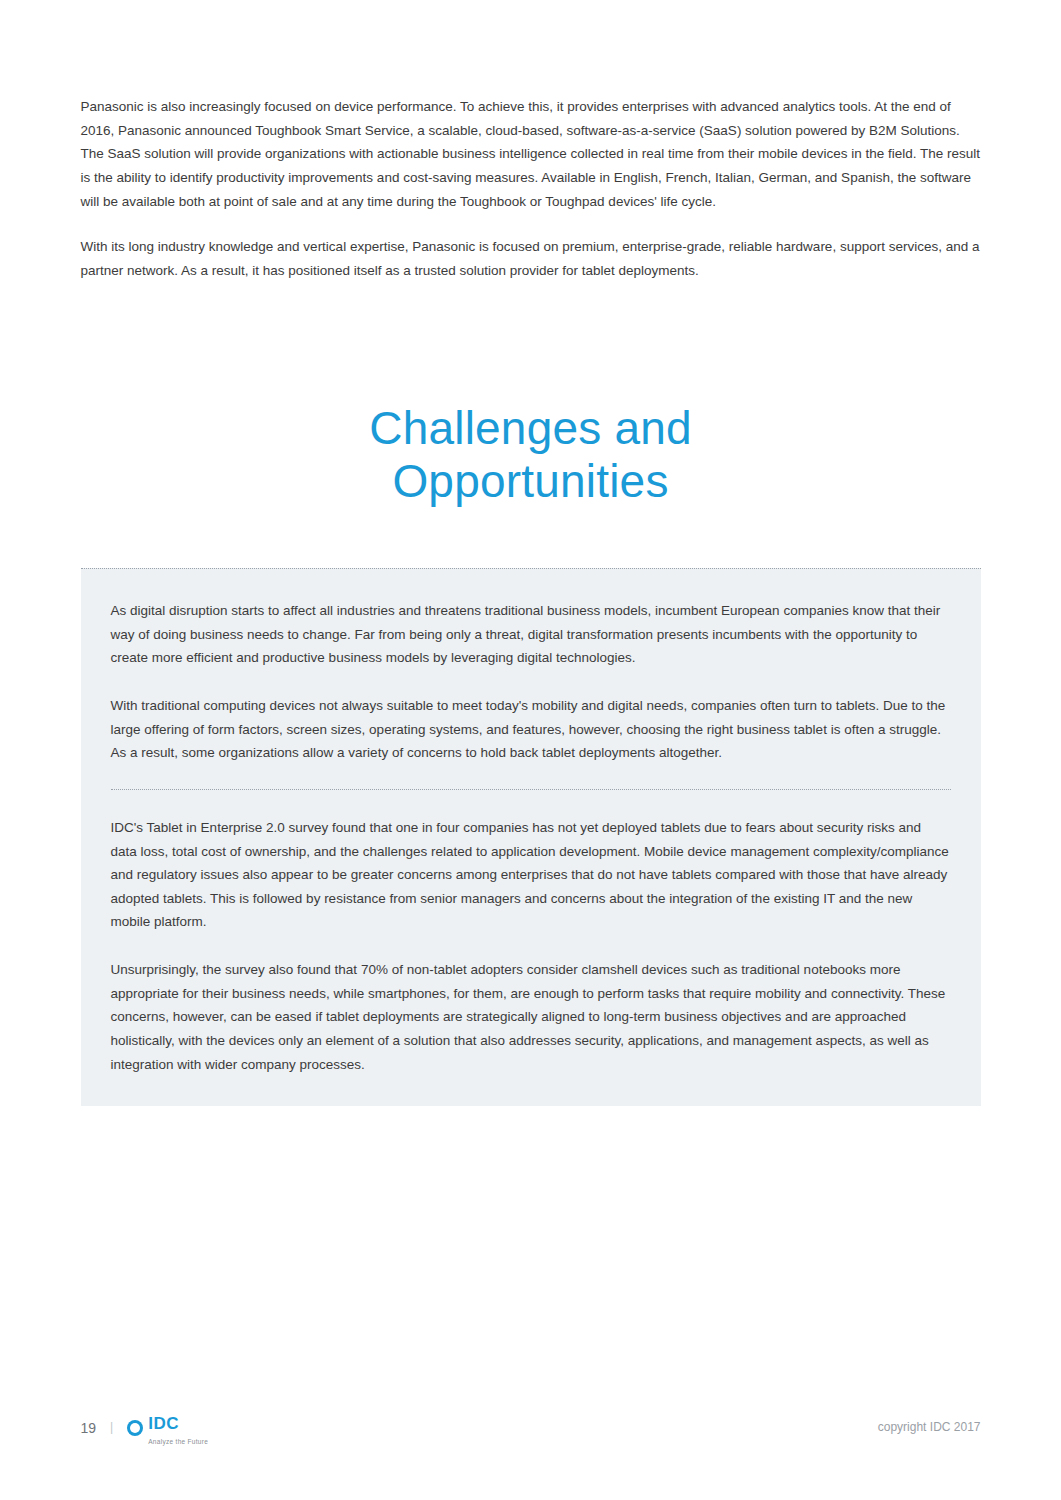Panasonic is also increasingly focused on device performance. To achieve this, it provides enterprises with advanced analytics tools. At the end of 2016, Panasonic announced Toughbook Smart Service, a scalable, cloud-based, software-as-a-service (SaaS) solution powered by B2M Solutions. The SaaS solution will provide organizations with actionable business intelligence collected in real time from their mobile devices in the field. The result is the ability to identify productivity improvements and cost-saving measures. Available in English, French, Italian, German, and Spanish, the software will be available both at point of sale and at any time during the Toughbook or Toughpad devices' life cycle.
With its long industry knowledge and vertical expertise, Panasonic is focused on premium, enterprise-grade, reliable hardware, support services, and a partner network. As a result, it has positioned itself as a trusted solution provider for tablet deployments.
Challenges and
Opportunities
As digital disruption starts to affect all industries and threatens traditional business models, incumbent European companies know that their way of doing business needs to change. Far from being only a threat, digital transformation presents incumbents with the opportunity to create more efficient and productive business models by leveraging digital technologies.
With traditional computing devices not always suitable to meet today's mobility and digital needs, companies often turn to tablets. Due to the large offering of form factors, screen sizes, operating systems, and features, however, choosing the right business tablet is often a struggle. As a result, some organizations allow a variety of concerns to hold back tablet deployments altogether.
IDC's Tablet in Enterprise 2.0 survey found that one in four companies has not yet deployed tablets due to fears about security risks and data loss, total cost of ownership, and the challenges related to application development. Mobile device management complexity/compliance and regulatory issues also appear to be greater concerns among enterprises that do not have tablets compared with those that have already adopted tablets. This is followed by resistance from senior managers and concerns about the integration of the existing IT and the new mobile platform.
Unsurprisingly, the survey also found that 70% of non-tablet adopters consider clamshell devices such as traditional notebooks more appropriate for their business needs, while smartphones, for them, are enough to perform tasks that require mobility and connectivity. These concerns, however, can be eased if tablet deployments are strategically aligned to long-term business objectives and are approached holistically, with the devices only an element of a solution that also addresses security, applications, and management aspects, as well as integration with wider company processes.
19 | IDC Analyze the Future
copyright IDC 2017